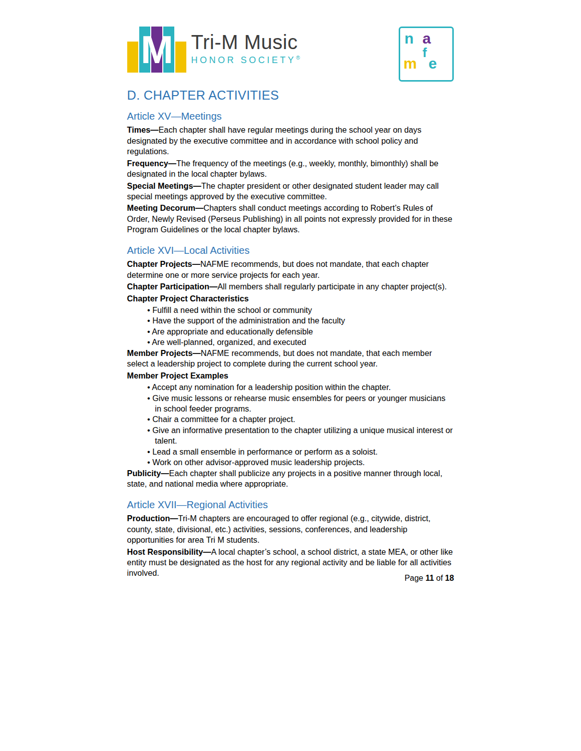M
Tri-M Music
HONOR SOCIETY®
n a f m e
D. CHAPTER ACTIVITIES
Article XV—Meetings
Times—Each chapter shall have regular meetings during the school year on days designated by the executive committee and in accordance with school policy and regulations.
Frequency—The frequency of the meetings (e.g., weekly, monthly, bimonthly) shall be designated in the local chapter bylaws.
Special Meetings—The chapter president or other designated student leader may call special meetings approved by the executive committee.
Meeting Decorum—Chapters shall conduct meetings according to Robert’s Rules of Order, Newly Revised (Perseus Publishing) in all points not expressly provided for in these Program Guidelines or the local chapter bylaws.
Article XVI—Local Activities
Chapter Projects—NAFME recommends, but does not mandate, that each chapter determine one or more service projects for each year.
Chapter Participation—All members shall regularly participate in any chapter project(s).
Chapter Project Characteristics
Fulfill a need within the school or community
Have the support of the administration and the faculty
Are appropriate and educationally defensible
Are well-planned, organized, and executed
Member Projects—NAFME recommends, but does not mandate, that each member select a leadership project to complete during the current school year.
Member Project Examples
Accept any nomination for a leadership position within the chapter.
Give music lessons or rehearse music ensembles for peers or younger musicians in school feeder programs.
Chair a committee for a chapter project.
Give an informative presentation to the chapter utilizing a unique musical interest or talent.
Lead a small ensemble in performance or perform as a soloist.
Work on other advisor-approved music leadership projects.
Publicity—Each chapter shall publicize any projects in a positive manner through local, state, and national media where appropriate.
Article XVII—Regional Activities
Production—Tri-M chapters are encouraged to offer regional (e.g., citywide, district, county, state, divisional, etc.) activities, sessions, conferences, and leadership opportunities for area Tri M students.
Host Responsibility—A local chapter’s school, a school district, a state MEA, or other like entity must be designated as the host for any regional activity and be liable for all activities involved.
Page 11 of 18